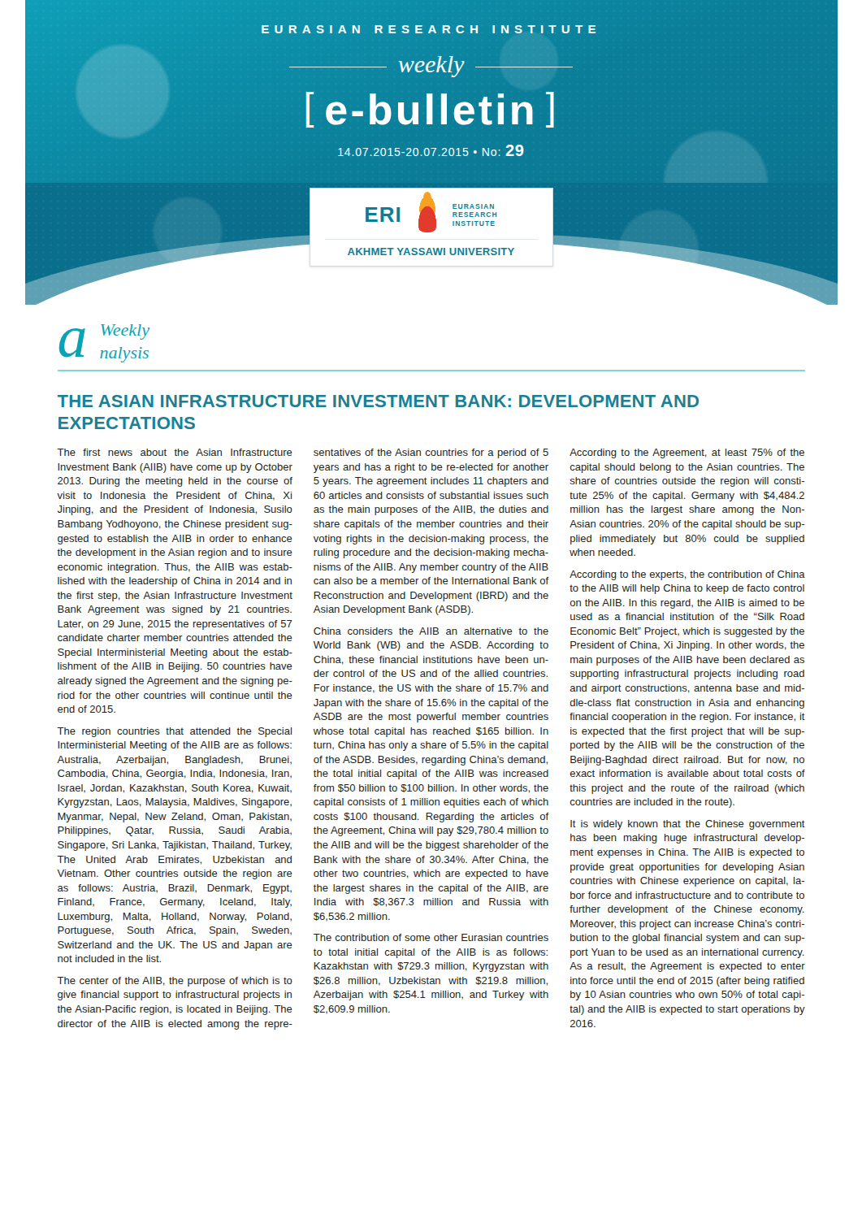Eurasian Research Institute
weekly
[e-bulletin]
14.07.2015-20.07.2015 • No: 29
ERI Eurasian
Research
Institute
Akhmet Yassawi University
a Weekly nalysis
THE ASIAN INFRASTRUCTURE INVESTMENT BANK: DEVELOPMENT AND EXPECTATIONS
The first news about the Asian Infrastructure Investment Bank (AIIB) have come up by October 2013. During the meeting held in the course of visit to Indonesia the President of China, Xi Jinping, and the President of Indonesia, Susilo Bambang Yodhoyono, the Chinese president suggested to establish the AIIB in order to enhance the development in the Asian region and to insure economic integration. Thus, the AIIB was established with the leadership of China in 2014 and in the first step, the Asian Infrastructure Investment Bank Agreement was signed by 21 countries. Later, on 29 June, 2015 the representatives of 57 candidate charter member countries attended the Special Interministerial Meeting about the establishment of the AIIB in Beijing. 50 countries have already signed the Agreement and the signing period for the other countries will continue until the end of 2015.
The region countries that attended the Special Interministerial Meeting of the AIIB are as follows: Australia, Azerbaijan, Bangladesh, Brunei, Cambodia, China, Georgia, India, Indonesia, Iran, Israel, Jordan, Kazakhstan, South Korea, Kuwait, Kyrgyzstan, Laos, Malaysia, Maldives, Singapore, Myanmar, Nepal, New Zeland, Oman, Pakistan, Philippines, Qatar, Russia, Saudi Arabia, Singapore, Sri Lanka, Tajikistan, Thailand, Turkey, The United Arab Emirates, Uzbekistan and Vietnam. Other countries outside the region are as follows: Austria, Brazil, Denmark, Egypt, Finland, France, Germany, Iceland, Italy, Luxemburg, Malta, Holland, Norway, Poland, Portuguese, South Africa, Spain, Sweden, Switzerland and the UK. The US and Japan are not included in the list.
The center of the AIIB, the purpose of which is to give financial support to infrastructural projects in the Asian-Pacific region, is located in Beijing. The director of the AIIB is elected among the representatives of the Asian countries for a period of 5 years and has a right to be re-elected for another 5 years. The agreement includes 11 chapters and 60 articles and consists of substantial issues such as the main purposes of the AIIB, the duties and share capitals of the member countries and their voting rights in the decision-making process, the ruling procedure and the decision-making mechanisms of the AIIB. Any member country of the AIIB can also be a member of the International Bank of Reconstruction and Development (IBRD) and the Asian Development Bank (ASDB).
China considers the AIIB an alternative to the World Bank (WB) and the ASDB. According to China, these financial institutions have been under control of the US and of the allied countries. For instance, the US with the share of 15.7% and Japan with the share of 15.6% in the capital of the ASDB are the most powerful member countries whose total capital has reached $165 billion. In turn, China has only a share of 5.5% in the capital of the ASDB. Besides, regarding China’s demand, the total initial capital of the AIIB was increased from $50 billion to $100 billion. In other words, the capital consists of 1 million equities each of which costs $100 thousand. Regarding the articles of the Agreement, China will pay $29,780.4 million to the AIIB and will be the biggest shareholder of the Bank with the share of 30.34%. After China, the other two countries, which are expected to have the largest shares in the capital of the AIIB, are India with $8,367.3 million and Russia with $6,536.2 million.
The contribution of some other Eurasian countries to total initial capital of the AIIB is as follows: Kazakhstan with $729.3 million, Kyrgyzstan with $26.8 million, Uzbekistan with $219.8 million, Azerbaijan with $254.1 million, and Turkey with $2,609.9 million.
According to the Agreement, at least 75% of the capital should belong to the Asian countries. The share of countries outside the region will constitute 25% of the capital. Germany with $4,484.2 million has the largest share among the Non-Asian countries. 20% of the capital should be supplied immediately but 80% could be supplied when needed.
According to the experts, the contribution of China to the AIIB will help China to keep de facto control on the AIIB. In this regard, the AIIB is aimed to be used as a financial institution of the “Silk Road Economic Belt” Project, which is suggested by the President of China, Xi Jinping. In other words, the main purposes of the AIIB have been declared as supporting infrastructural projects including road and airport constructions, antenna base and middle-class flat construction in Asia and enhancing financial cooperation in the region. For instance, it is expected that the first project that will be supported by the AIIB will be the construction of the Beijing-Baghdad direct railroad. But for now, no exact information is available about total costs of this project and the route of the railroad (which countries are included in the route).
It is widely known that the Chinese government has been making huge infrastructural development expenses in China. The AIIB is expected to provide great opportunities for developing Asian countries with Chinese experience on capital, labor force and infrastructucture and to contribute to further development of the Chinese economy. Moreover, this project can increase China’s contribution to the global financial system and can support Yuan to be used as an international currency. As a result, the Agreement is expected to enter into force until the end of 2015 (after being ratified by 10 Asian countries who own 50% of total capital) and the AIIB is expected to start operations by 2016.